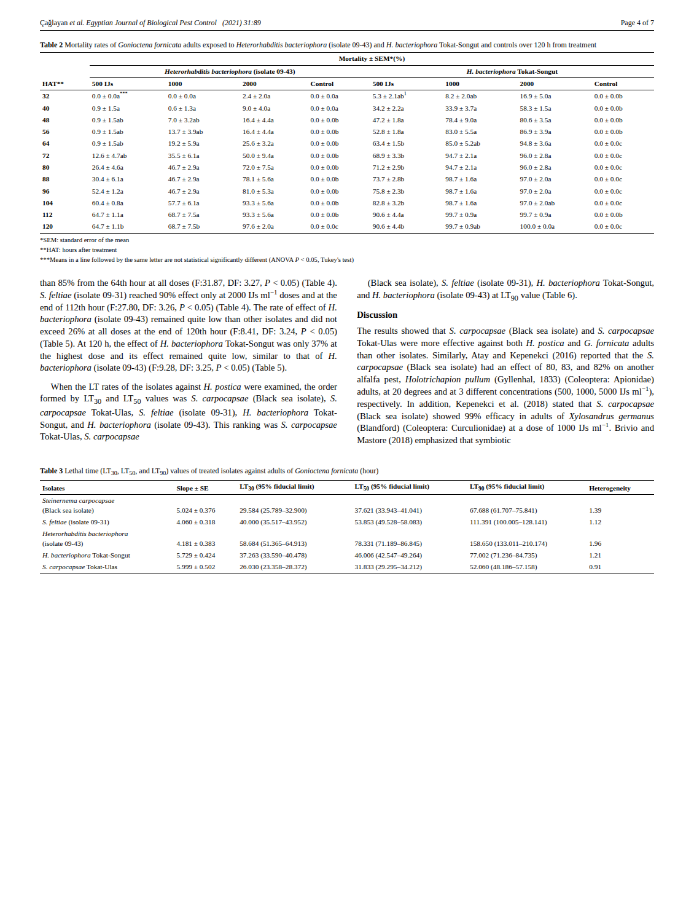Çağlayan et al. Egyptian Journal of Biological Pest Control (2021) 31:89
Page 4 of 7
Table 2 Mortality rates of Gonioctena fornicata adults exposed to Heterorhabditis bacteriophora (isolate 09-43) and H. bacteriophora Tokat-Songut and controls over 120 h from treatment
| HAT** | Mortality ± SEM*(%) |
| --- | --- |
| Heterorhabditis bacteriophora (isolate 09-43) | H. bacteriophora Tokat-Songut |
| 500 IJs | 1000 | 2000 | Control | 500 IJs | 1000 | 2000 | Control |
| 32 | 0.0 ± 0.0a *** | 0.0 ± 0.0a | 2.4 ± 2.0a | 0.0 ± 0.0a | 5.3 ± 2.1ab 1 | 8.2 ± 2.0ab | 16.9 ± 5.0a | 0.0 ± 0.0b |
| 40 | 0.9 ± 1.5a | 0.6 ± 1.3a | 9.0 ± 4.0a | 0.0 ± 0.0a | 34.2 ± 2.2a | 33.9 ± 3.7a | 58.3 ± 1.5a | 0.0 ± 0.0b |
| 48 | 0.9 ± 1.5ab | 7.0 ± 3.2ab | 16.4 ± 4.4a | 0.0 ± 0.0b | 47.2 ± 1.8a | 78.4 ± 9.0a | 80.6 ± 3.5a | 0.0 ± 0.0b |
| 56 | 0.9 ± 1.5ab | 13.7 ± 3.9ab | 16.4 ± 4.4a | 0.0 ± 0.0b | 52.8 ± 1.8a | 83.0 ± 5.5a | 86.9 ± 3.9a | 0.0 ± 0.0b |
| 64 | 0.9 ± 1.5ab | 19.2 ± 5.9a | 25.6 ± 3.2a | 0.0 ± 0.0b | 63.4 ± 1.5b | 85.0 ± 5.2ab | 94.8 ± 3.6a | 0.0 ± 0.0c |
| 72 | 12.6 ± 4.7ab | 35.5 ± 6.1a | 50.0 ± 9.4a | 0.0 ± 0.0b | 68.9 ± 3.3b | 94.7 ± 2.1a | 96.0 ± 2.8a | 0.0 ± 0.0c |
| 80 | 26.4 ± 4.6a | 46.7 ± 2.9a | 72.0 ± 7.5a | 0.0 ± 0.0b | 71.2 ± 2.9b | 94.7 ± 2.1a | 96.0 ± 2.8a | 0.0 ± 0.0c |
| 88 | 30.4 ± 6.1a | 46.7 ± 2.9a | 78.1 ± 5.6a | 0.0 ± 0.0b | 73.7 ± 2.8b | 98.7 ± 1.6a | 97.0 ± 2.0a | 0.0 ± 0.0c |
| 96 | 52.4 ± 1.2a | 46.7 ± 2.9a | 81.0 ± 5.3a | 0.0 ± 0.0b | 75.8 ± 2.3b | 98.7 ± 1.6a | 97.0 ± 2.0a | 0.0 ± 0.0c |
| 104 | 60.4 ± 0.8a | 57.7 ± 6.1a | 93.3 ± 5.6a | 0.0 ± 0.0b | 82.8 ± 3.2b | 98.7 ± 1.6a | 97.0 ± 2.0ab | 0.0 ± 0.0c |
| 112 | 64.7 ± 1.1a | 68.7 ± 7.5a | 93.3 ± 5.6a | 0.0 ± 0.0b | 90.6 ± 4.4a | 99.7 ± 0.9a | 99.7 ± 0.9a | 0.0 ± 0.0b |
| 120 | 64.7 ± 1.1b | 68.7 ± 7.5b | 97.6 ± 2.0a | 0.0 ± 0.0c | 90.6 ± 4.4b | 99.7 ± 0.9ab | 100.0 ± 0.0a | 0.0 ± 0.0c |
*SEM: standard error of the mean
**HAT: hours after treatment
***Means in a line followed by the same letter are not statistical significantly different (ANOVA P < 0.05, Tukey's test)
than 85% from the 64th hour at all doses (F:31.87, DF: 3.27, P < 0.05) (Table 4). S. feltiae (isolate 09-31) reached 90% effect only at 2000 IJs ml−1 doses and at the end of 112th hour (F:27.80, DF: 3.26, P < 0.05) (Table 4). The rate of effect of H. bacteriophora (isolate 09-43) remained quite low than other isolates and did not exceed 26% at all doses at the end of 120th hour (F:8.41, DF: 3.24, P < 0.05) (Table 5). At 120 h, the effect of H. bacteriophora Tokat-Songut was only 37% at the highest dose and its effect remained quite low, similar to that of H. bacteriophora (isolate 09-43) (F:9.28, DF: 3.25, P < 0.05) (Table 5).
When the LT rates of the isolates against H. postica were examined, the order formed by LT30 and LT50 values was S. carpocapsae (Black sea isolate), S. carpocapsae Tokat-Ulas, S. feltiae (isolate 09-31), H. bacteriophora Tokat-Songut, and H. bacteriophora (isolate 09-43). This ranking was S. carpocapsae Tokat-Ulas, S. carpocapsae
(Black sea isolate), S. feltiae (isolate 09-31), H. bacteriophora Tokat-Songut, and H. bacteriophora (isolate 09-43) at LT90 value (Table 6).
Discussion
The results showed that S. carpocapsae (Black sea isolate) and S. carpocapsae Tokat-Ulas were more effective against both H. postica and G. fornicata adults than other isolates. Similarly, Atay and Kepenekci (2016) reported that the S. carpocapsae (Black sea isolate) had an effect of 80, 83, and 82% on another alfalfa pest, Holotrichapion pullum (Gyllenhal, 1833) (Coleoptera: Apionidae) adults, at 20 degrees and at 3 different concentrations (500, 1000, 5000 IJs ml−1), respectively. In addition, Kepenekci et al. (2018) stated that S. carpocapsae (Black sea isolate) showed 99% efficacy in adults of Xylosandrus germanus (Blandford) (Coleoptera: Curculionidae) at a dose of 1000 IJs ml−1. Brivio and Mastore (2018) emphasized that symbiotic
Table 3 Lethal time (LT30, LT50, and LT90) values of treated isolates against adults of Gonioctena fornicata (hour)
| Isolates | Slope ± SE | LT 30 (95% fiducial limit) | LT 50 (95% fiducial limit) | LT 90 (95% fiducial limit) | Heterogeneity |
| --- | --- | --- | --- | --- | --- |
| Steinernema carpocapsae (Black sea isolate) | 5.024 ± 0.376 | 29.584 (25.789–32.900) | 37.621 (33.943–41.041) | 67.688 (61.707–75.841) | 1.39 |
| S. feltiae (isolate 09-31) | 4.060 ± 0.318 | 40.000 (35.517–43.952) | 53.853 (49.528–58.083) | 111.391 (100.005–128.141) | 1.12 |
| Heterorhabditis bacteriophora (isolate 09-43) | 4.181 ± 0.383 | 58.684 (51.365–64.913) | 78.331 (71.189–86.845) | 158.650 (133.011–210.174) | 1.96 |
| H. bacteriophora Tokat-Songut | 5.729 ± 0.424 | 37.263 (33.590–40.478) | 46.006 (42.547–49.264) | 77.002 (71.236–84.735) | 1.21 |
| S. carpocapsae Tokat-Ulas | 5.999 ± 0.502 | 26.030 (23.358–28.372) | 31.833 (29.295–34.212) | 52.060 (48.186–57.158) | 0.91 |